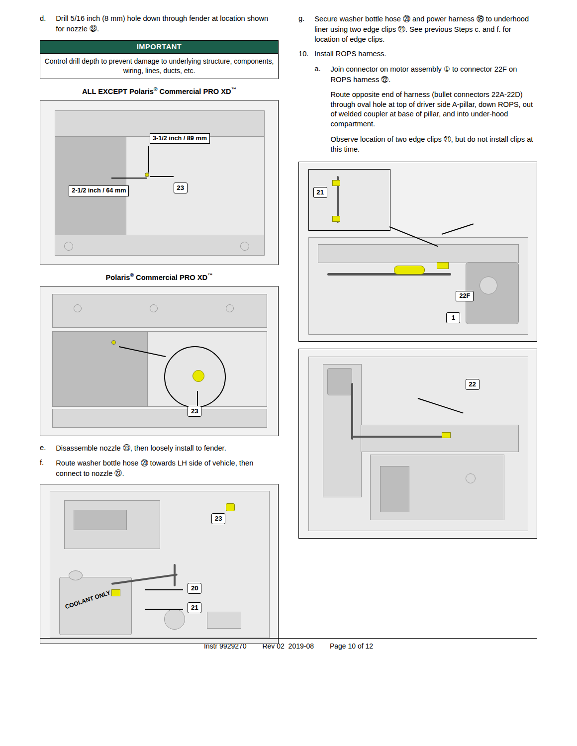d. Drill 5/16 inch (8 mm) hole down through fender at location shown for nozzle ㉓.
IMPORTANT
Control drill depth to prevent damage to underlying structure, components, wiring, lines, ducts, etc.
ALL EXCEPT Polaris® Commercial PRO XD™
3-1/2 inch / 89 mm
2-1/2 inch / 64 mm
23
Polaris® Commercial PRO XD™
23
e. Disassemble nozzle ㉓, then loosely install to fender.
f. Route washer bottle hose ⑳ towards LH side of vehicle, then connect to nozzle ㉓.
COOLANT ONLY
23
20
21
g. Secure washer bottle hose ⑳ and power harness ⑱ to underhood liner using two edge clips ㉑. See previous Steps c. and f. for location of edge clips.
10. Install ROPS harness.
a. Join connector on motor assembly ① to connector 22F on ROPS harness ㉒.
Route opposite end of harness (bullet connectors 22A-22D) through oval hole at top of driver side A-pillar, down ROPS, out of welded coupler at base of pillar, and into under-hood compartment.
Observe location of two edge clips ㉑, but do not install clips at this time.
21
22F
1
22
Instr 9929270 Rev 02 2019-08 Page 10 of 12